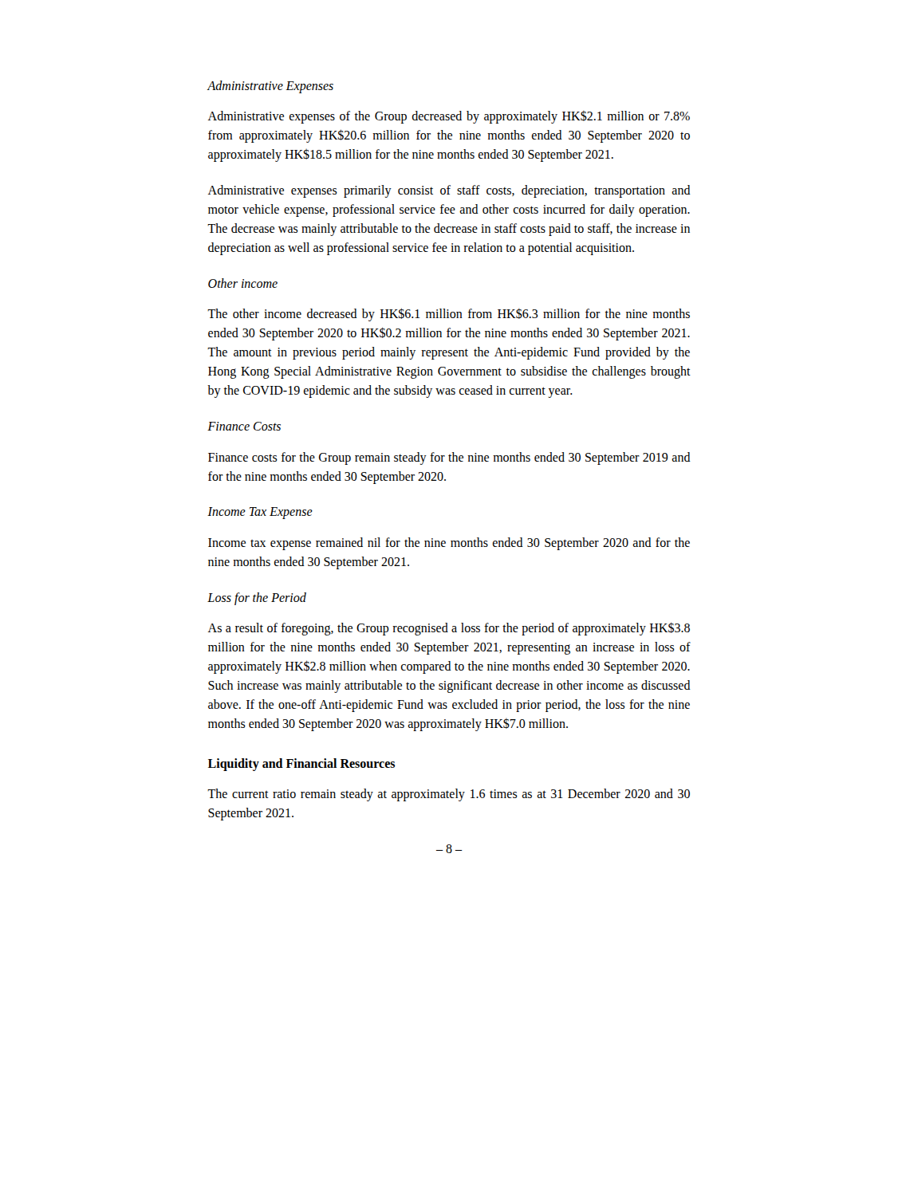Administrative Expenses
Administrative expenses of the Group decreased by approximately HK$2.1 million or 7.8% from approximately HK$20.6 million for the nine months ended 30 September 2020 to approximately HK$18.5 million for the nine months ended 30 September 2021.
Administrative expenses primarily consist of staff costs, depreciation, transportation and motor vehicle expense, professional service fee and other costs incurred for daily operation. The decrease was mainly attributable to the decrease in staff costs paid to staff, the increase in depreciation as well as professional service fee in relation to a potential acquisition.
Other income
The other income decreased by HK$6.1 million from HK$6.3 million for the nine months ended 30 September 2020 to HK$0.2 million for the nine months ended 30 September 2021. The amount in previous period mainly represent the Anti-epidemic Fund provided by the Hong Kong Special Administrative Region Government to subsidise the challenges brought by the COVID-19 epidemic and the subsidy was ceased in current year.
Finance Costs
Finance costs for the Group remain steady for the nine months ended 30 September 2019 and for the nine months ended 30 September 2020.
Income Tax Expense
Income tax expense remained nil for the nine months ended 30 September 2020 and for the nine months ended 30 September 2021.
Loss for the Period
As a result of foregoing, the Group recognised a loss for the period of approximately HK$3.8 million for the nine months ended 30 September 2021, representing an increase in loss of approximately HK$2.8 million when compared to the nine months ended 30 September 2020. Such increase was mainly attributable to the significant decrease in other income as discussed above. If the one-off Anti-epidemic Fund was excluded in prior period, the loss for the nine months ended 30 September 2020 was approximately HK$7.0 million.
Liquidity and Financial Resources
The current ratio remain steady at approximately 1.6 times as at 31 December 2020 and 30 September 2021.
– 8 –